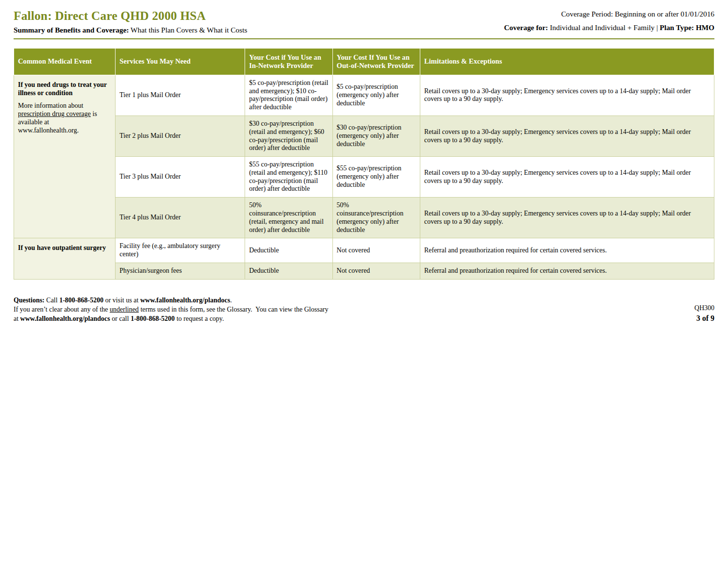Fallon: Direct Care QHD 2000 HSA
Summary of Benefits and Coverage: What this Plan Covers & What it Costs
Coverage Period: Beginning on or after 01/01/2016
Coverage for: Individual and Individual + Family | Plan Type: HMO
| Common Medical Event | Services You May Need | Your Cost if You Use an In-Network Provider | Your Cost If You Use an Out-of-Network Provider | Limitations & Exceptions |
| --- | --- | --- | --- | --- |
| If you need drugs to treat your illness or condition More information about prescription drug coverage is available at www.fallonhealth.org. | Tier 1 plus Mail Order | $5 co-pay/prescription (retail and emergency); $10 co-pay/prescription (mail order) after deductible | $5 co-pay/prescription (emergency only) after deductible | Retail covers up to a 30-day supply; Emergency services covers up to a 14-day supply; Mail order covers up to a 90 day supply. |
| Tier 2 plus Mail Order | $30 co-pay/prescription (retail and emergency); $60 co-pay/prescription (mail order) after deductible | $30 co-pay/prescription (emergency only) after deductible | Retail covers up to a 30-day supply; Emergency services covers up to a 14-day supply; Mail order covers up to a 90 day supply. |
| Tier 3 plus Mail Order | $55 co-pay/prescription (retail and emergency); $110 co-pay/prescription (mail order) after deductible | $55 co-pay/prescription (emergency only) after deductible | Retail covers up to a 30-day supply; Emergency services covers up to a 14-day supply; Mail order covers up to a 90 day supply. |
| Tier 4 plus Mail Order | 50% coinsurance/prescription (retail, emergency and mail order) after deductible | 50% coinsurance/prescription (emergency only) after deductible | Retail covers up to a 30-day supply; Emergency services covers up to a 14-day supply; Mail order covers up to a 90 day supply. |
| If you have outpatient surgery | Facility fee (e.g., ambulatory surgery center) | Deductible | Not covered | Referral and preauthorization required for certain covered services. |
| Physician/surgeon fees | Deductible | Not covered | Referral and preauthorization required for certain covered services. |
Questions: Call 1-800-868-5200 or visit us at www.fallonhealth.org/plandocs.
If you aren’t clear about any of the underlined terms used in this form, see the Glossary. You can view the Glossary
at www.fallonhealth.org/plandocs or call 1-800-868-5200 to request a copy.
QH300
3 of 9